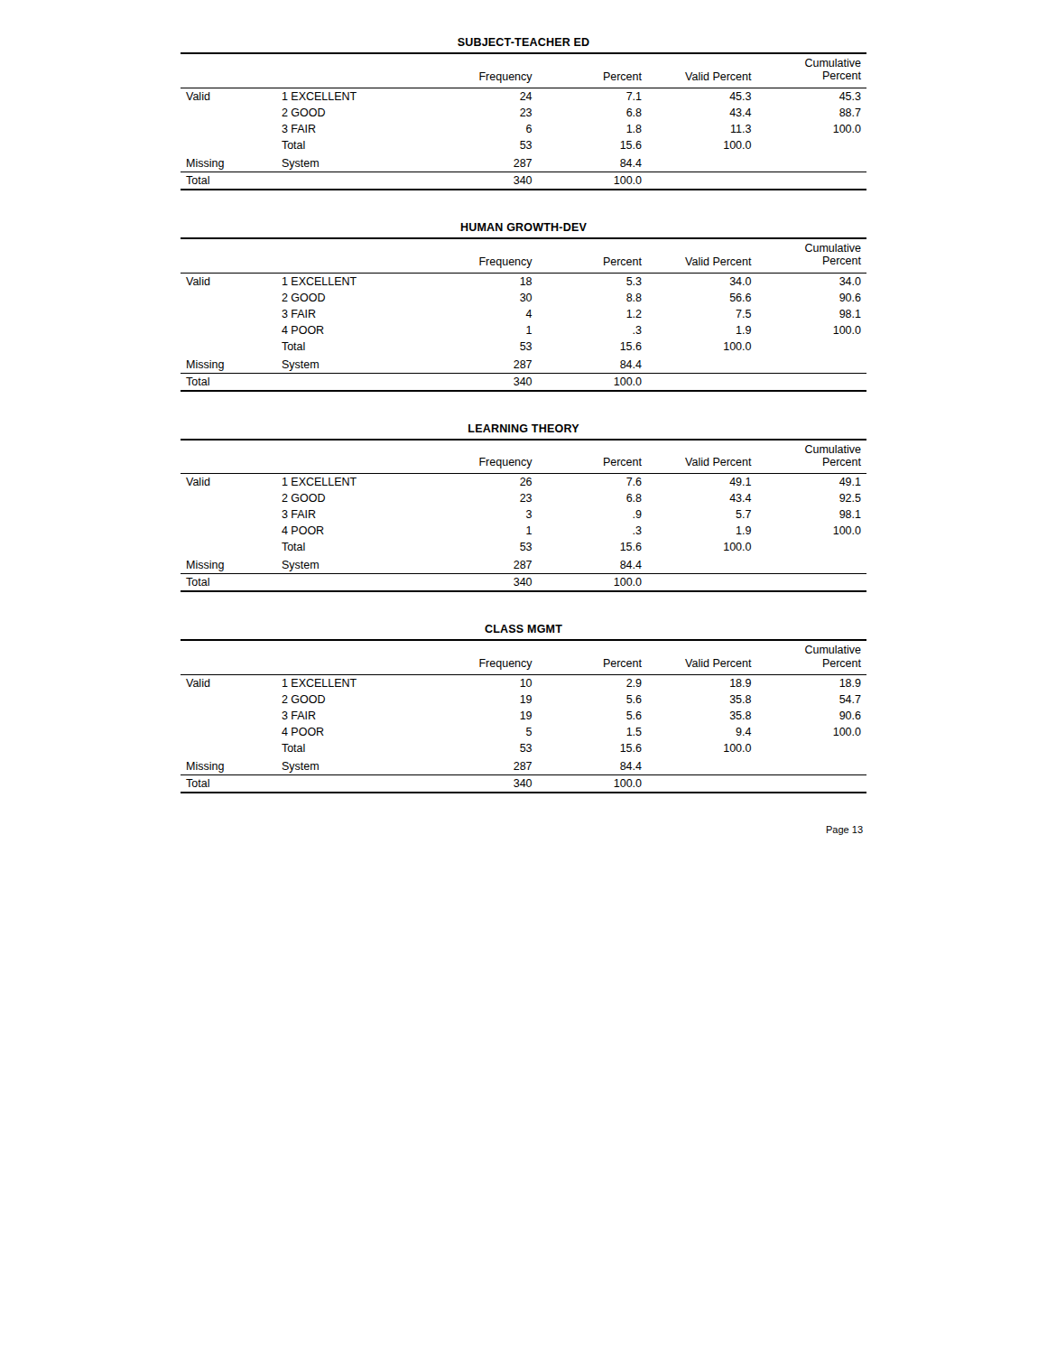SUBJECT-TEACHER ED
| | | Frequency | Percent | Valid Percent | Cumulative Percent |
| --- | --- | --- | --- | --- | --- |
| Valid | 1 EXCELLENT | 24 | 7.1 | 45.3 | 45.3 |
| | 2 GOOD | 23 | 6.8 | 43.4 | 88.7 |
| | 3 FAIR | 6 | 1.8 | 11.3 | 100.0 |
| | Total | 53 | 15.6 | 100.0 | |
| Missing | System | 287 | 84.4 | | |
| Total | | 340 | 100.0 | | |
HUMAN GROWTH-DEV
| | | Frequency | Percent | Valid Percent | Cumulative Percent |
| --- | --- | --- | --- | --- | --- |
| Valid | 1 EXCELLENT | 18 | 5.3 | 34.0 | 34.0 |
| | 2 GOOD | 30 | 8.8 | 56.6 | 90.6 |
| | 3 FAIR | 4 | 1.2 | 7.5 | 98.1 |
| | 4 POOR | 1 | .3 | 1.9 | 100.0 |
| | Total | 53 | 15.6 | 100.0 | |
| Missing | System | 287 | 84.4 | | |
| Total | | 340 | 100.0 | | |
LEARNING THEORY
| | | Frequency | Percent | Valid Percent | Cumulative Percent |
| --- | --- | --- | --- | --- | --- |
| Valid | 1 EXCELLENT | 26 | 7.6 | 49.1 | 49.1 |
| | 2 GOOD | 23 | 6.8 | 43.4 | 92.5 |
| | 3 FAIR | 3 | .9 | 5.7 | 98.1 |
| | 4 POOR | 1 | .3 | 1.9 | 100.0 |
| | Total | 53 | 15.6 | 100.0 | |
| Missing | System | 287 | 84.4 | | |
| Total | | 340 | 100.0 | | |
CLASS MGMT
| | | Frequency | Percent | Valid Percent | Cumulative Percent |
| --- | --- | --- | --- | --- | --- |
| Valid | 1 EXCELLENT | 10 | 2.9 | 18.9 | 18.9 |
| | 2 GOOD | 19 | 5.6 | 35.8 | 54.7 |
| | 3 FAIR | 19 | 5.6 | 35.8 | 90.6 |
| | 4 POOR | 5 | 1.5 | 9.4 | 100.0 |
| | Total | 53 | 15.6 | 100.0 | |
| Missing | System | 287 | 84.4 | | |
| Total | | 340 | 100.0 | | |
Page 13